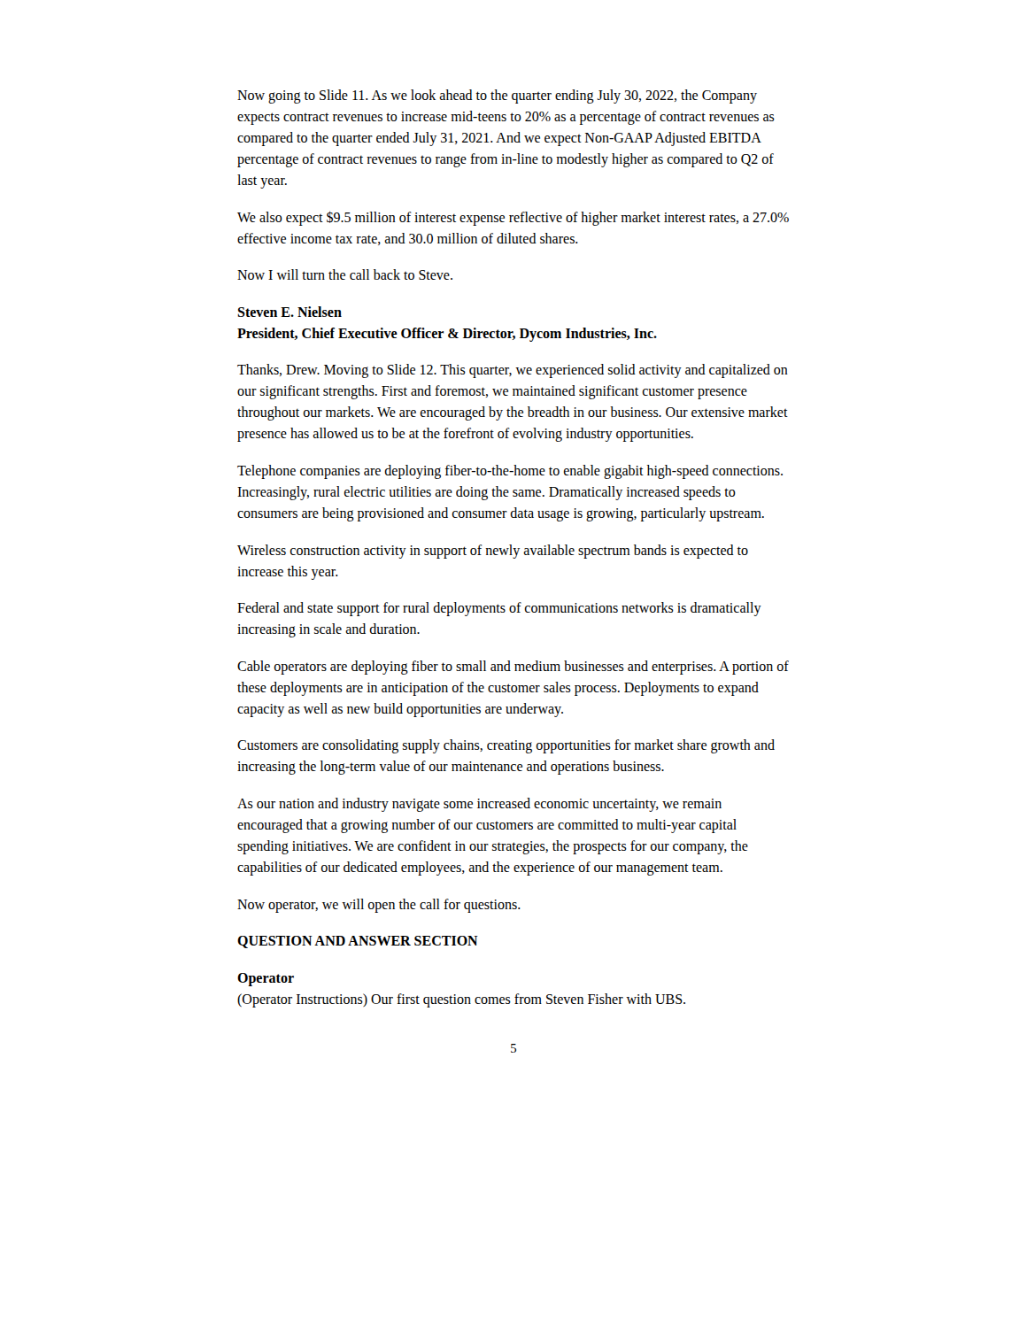Now going to Slide 11. As we look ahead to the quarter ending July 30, 2022, the Company expects contract revenues to increase mid-teens to 20% as a percentage of contract revenues as compared to the quarter ended July 31, 2021. And we expect Non-GAAP Adjusted EBITDA percentage of contract revenues to range from in-line to modestly higher as compared to Q2 of last year.
We also expect $9.5 million of interest expense reflective of higher market interest rates, a 27.0% effective income tax rate, and 30.0 million of diluted shares.
Now I will turn the call back to Steve.
Steven E. Nielsen
President, Chief Executive Officer & Director, Dycom Industries, Inc.
Thanks, Drew. Moving to Slide 12. This quarter, we experienced solid activity and capitalized on our significant strengths. First and foremost, we maintained significant customer presence throughout our markets. We are encouraged by the breadth in our business. Our extensive market presence has allowed us to be at the forefront of evolving industry opportunities.
Telephone companies are deploying fiber-to-the-home to enable gigabit high-speed connections. Increasingly, rural electric utilities are doing the same. Dramatically increased speeds to consumers are being provisioned and consumer data usage is growing, particularly upstream.
Wireless construction activity in support of newly available spectrum bands is expected to increase this year.
Federal and state support for rural deployments of communications networks is dramatically increasing in scale and duration.
Cable operators are deploying fiber to small and medium businesses and enterprises. A portion of these deployments are in anticipation of the customer sales process. Deployments to expand capacity as well as new build opportunities are underway.
Customers are consolidating supply chains, creating opportunities for market share growth and increasing the long-term value of our maintenance and operations business.
As our nation and industry navigate some increased economic uncertainty, we remain encouraged that a growing number of our customers are committed to multi-year capital spending initiatives. We are confident in our strategies, the prospects for our company, the capabilities of our dedicated employees, and the experience of our management team.
Now operator, we will open the call for questions.
QUESTION AND ANSWER SECTION
Operator
(Operator Instructions) Our first question comes from Steven Fisher with UBS.
5